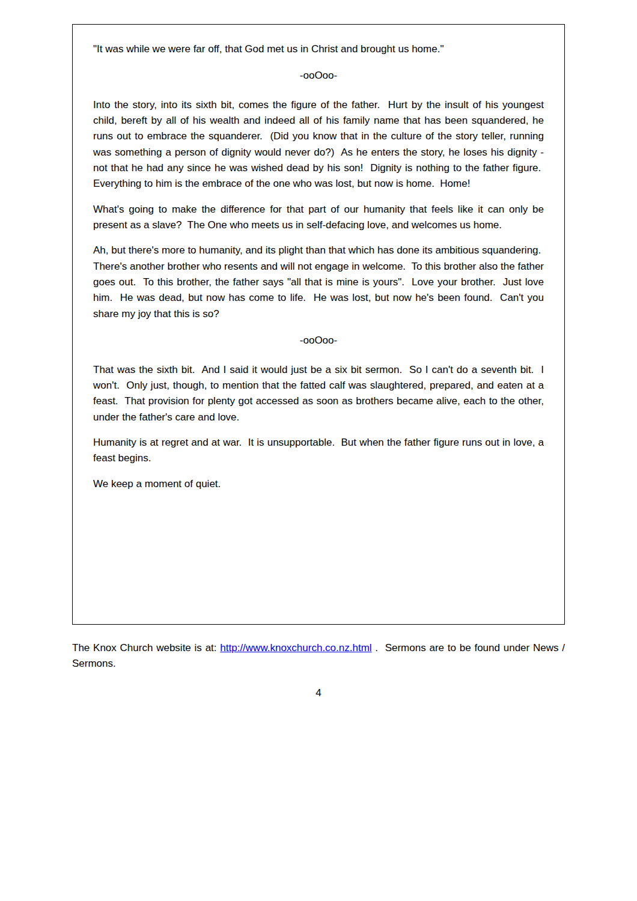"It was while we were far off, that God met us in Christ and brought us home."
-ooOoo-
Into the story, into its sixth bit, comes the figure of the father. Hurt by the insult of his youngest child, bereft by all of his wealth and indeed all of his family name that has been squandered, he runs out to embrace the squanderer. (Did you know that in the culture of the story teller, running was something a person of dignity would never do?) As he enters the story, he loses his dignity - not that he had any since he was wished dead by his son! Dignity is nothing to the father figure. Everything to him is the embrace of the one who was lost, but now is home. Home!
What's going to make the difference for that part of our humanity that feels like it can only be present as a slave? The One who meets us in self-defacing love, and welcomes us home.
Ah, but there's more to humanity, and its plight than that which has done its ambitious squandering. There's another brother who resents and will not engage in welcome. To this brother also the father goes out. To this brother, the father says "all that is mine is yours". Love your brother. Just love him. He was dead, but now has come to life. He was lost, but now he's been found. Can't you share my joy that this is so?
-ooOoo-
That was the sixth bit. And I said it would just be a six bit sermon. So I can't do a seventh bit. I won't. Only just, though, to mention that the fatted calf was slaughtered, prepared, and eaten at a feast. That provision for plenty got accessed as soon as brothers became alive, each to the other, under the father's care and love.
Humanity is at regret and at war. It is unsupportable. But when the father figure runs out in love, a feast begins.
We keep a moment of quiet.
The Knox Church website is at: http://www.knoxchurch.co.nz.html . Sermons are to be found under News / Sermons.
4